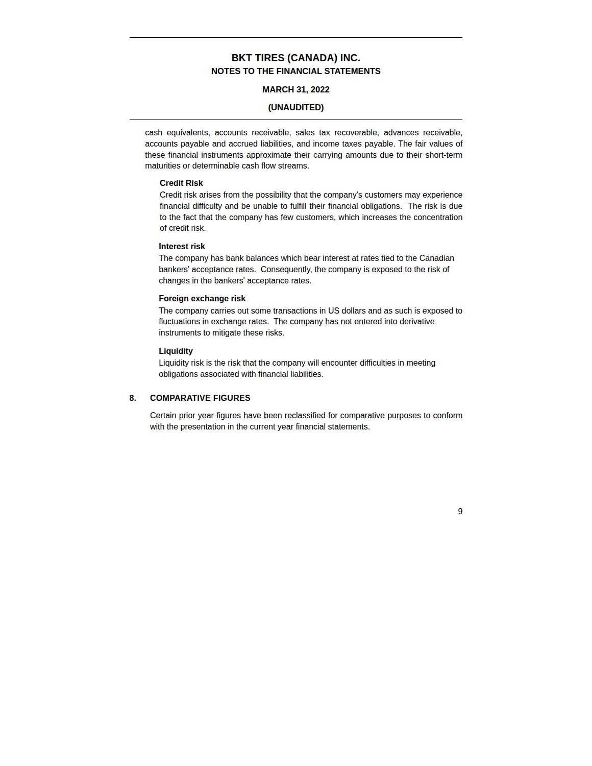BKT TIRES (CANADA) INC.
NOTES TO THE FINANCIAL STATEMENTS
MARCH 31, 2022
(UNAUDITED)
cash equivalents, accounts receivable, sales tax recoverable, advances receivable, accounts payable and accrued liabilities, and income taxes payable. The fair values of these financial instruments approximate their carrying amounts due to their short-term maturities or determinable cash flow streams.
Credit Risk
Credit risk arises from the possibility that the company's customers may experience financial difficulty and be unable to fulfill their financial obligations. The risk is due to the fact that the company has few customers, which increases the concentration of credit risk.
Interest risk
The company has bank balances which bear interest at rates tied to the Canadian bankers' acceptance rates. Consequently, the company is exposed to the risk of changes in the bankers' acceptance rates.
Foreign exchange risk
The company carries out some transactions in US dollars and as such is exposed to fluctuations in exchange rates. The company has not entered into derivative instruments to mitigate these risks.
Liquidity
Liquidity risk is the risk that the company will encounter difficulties in meeting obligations associated with financial liabilities.
8. COMPARATIVE FIGURES
Certain prior year figures have been reclassified for comparative purposes to conform with the presentation in the current year financial statements.
9